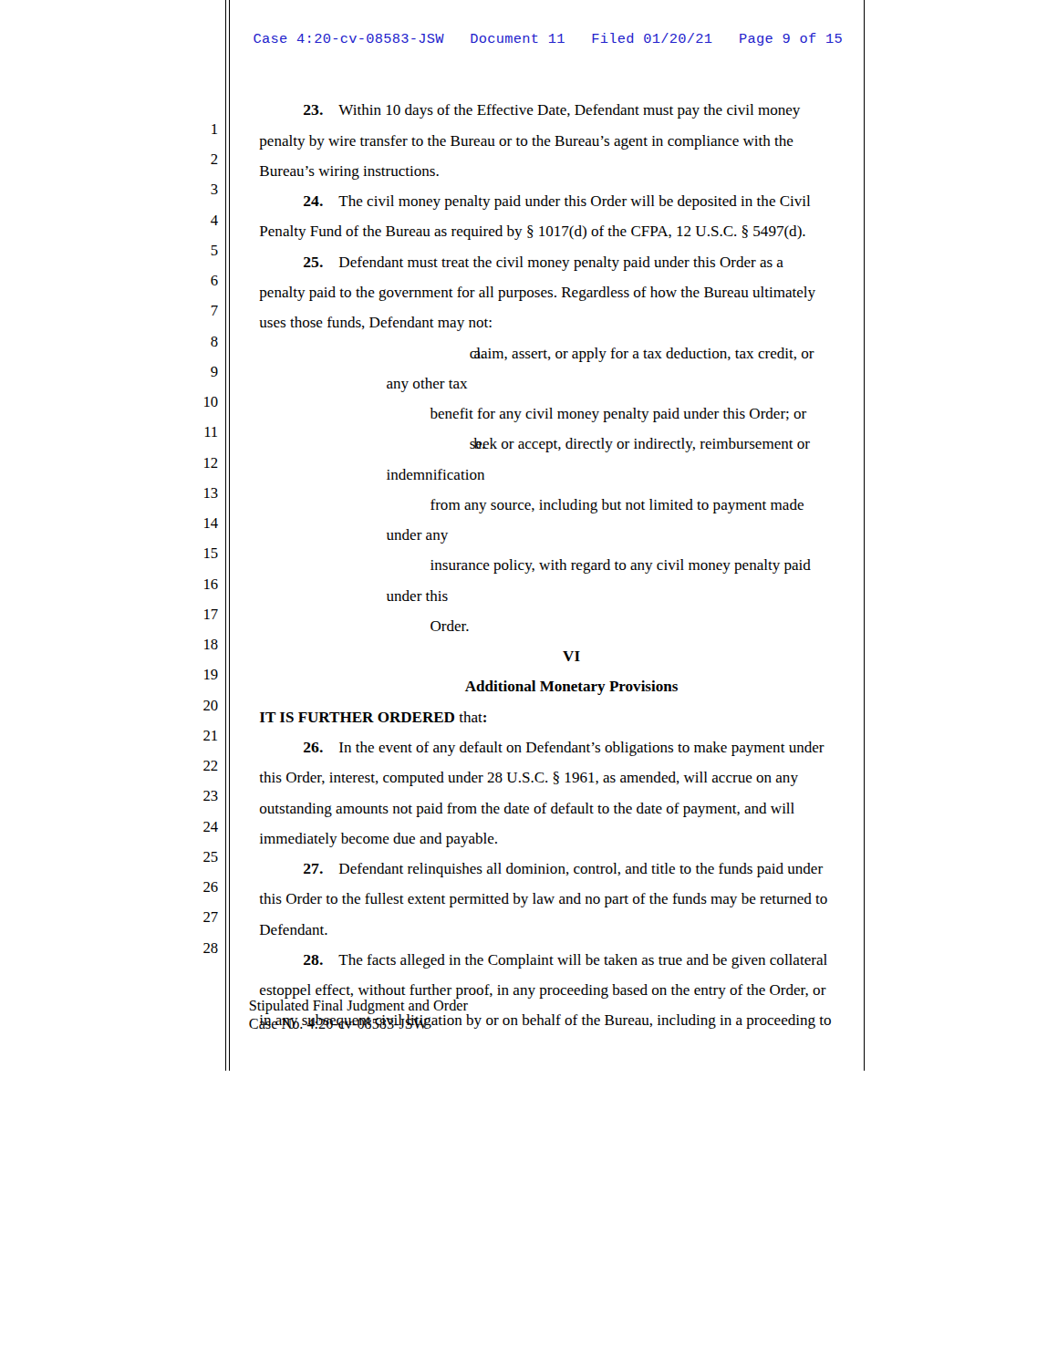Case 4:20-cv-08583-JSW Document 11 Filed 01/20/21 Page 9 of 15
1
2
3
4
5
6
7
8
9
10
11
12
13
14
15
16
17
18
19
20
21
22
23
24
25
26
27
28
23. Within 10 days of the Effective Date, Defendant must pay the civil money
penalty by wire transfer to the Bureau or to the Bureau’s agent in compliance with the
Bureau’s wiring instructions.
24. The civil money penalty paid under this Order will be deposited in the Civil
Penalty Fund of the Bureau as required by § 1017(d) of the CFPA, 12 U.S.C. § 5497(d).
25. Defendant must treat the civil money penalty paid under this Order as a
penalty paid to the government for all purposes. Regardless of how the Bureau ultimately
uses those funds, Defendant may not:
a. claim, assert, or apply for a tax deduction, tax credit, or any other tax
benefit for any civil money penalty paid under this Order; or
b. seek or accept, directly or indirectly, reimbursement or indemnification
from any source, including but not limited to payment made under any
insurance policy, with regard to any civil money penalty paid under this
Order.
VI
Additional Monetary Provisions
IT IS FURTHER ORDERED that:
26. In the event of any default on Defendant’s obligations to make payment under
this Order, interest, computed under 28 U.S.C. § 1961, as amended, will accrue on any
outstanding amounts not paid from the date of default to the date of payment, and will
immediately become due and payable.
27. Defendant relinquishes all dominion, control, and title to the funds paid under
this Order to the fullest extent permitted by law and no part of the funds may be returned to
Defendant.
28. The facts alleged in the Complaint will be taken as true and be given collateral
estoppel effect, without further proof, in any proceeding based on the entry of the Order, or
in any subsequent civil litigation by or on behalf of the Bureau, including in a proceeding to
Stipulated Final Judgment and Order
Case No. 4:20-cv-08583-JSW